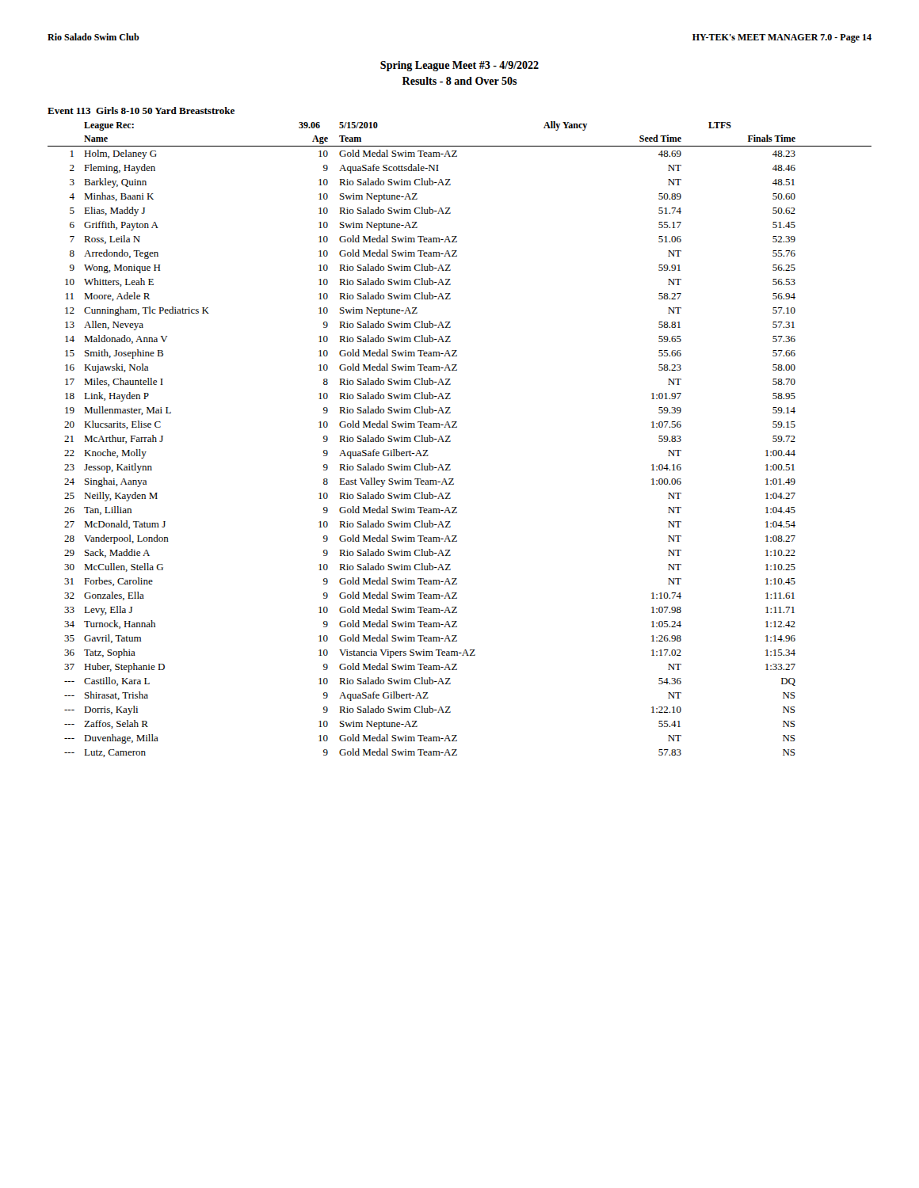Rio Salado Swim Club HY-TEK's MEET MANAGER 7.0 - Page 14
Spring League Meet #3 - 4/9/2022
Results - 8 and Over 50s
Event 113 Girls 8-10 50 Yard Breaststroke
| | League Rec: | 39.06 | 5/15/2010 | Ally Yancy | LTFS | |
| | Name | Age | Team | Seed Time | Finals Time | |
| 1 | Holm, Delaney G | 10 | Gold Medal Swim Team-AZ | 48.69 | 48.23 | |
| 2 | Fleming, Hayden | 9 | AquaSafe Scottsdale-NI | NT | 48.46 | |
| 3 | Barkley, Quinn | 10 | Rio Salado Swim Club-AZ | NT | 48.51 | |
| 4 | Minhas, Baani K | 10 | Swim Neptune-AZ | 50.89 | 50.60 | |
| 5 | Elias, Maddy J | 10 | Rio Salado Swim Club-AZ | 51.74 | 50.62 | |
| 6 | Griffith, Payton A | 10 | Swim Neptune-AZ | 55.17 | 51.45 | |
| 7 | Ross, Leila N | 10 | Gold Medal Swim Team-AZ | 51.06 | 52.39 | |
| 8 | Arredondo, Tegen | 10 | Gold Medal Swim Team-AZ | NT | 55.76 | |
| 9 | Wong, Monique H | 10 | Rio Salado Swim Club-AZ | 59.91 | 56.25 | |
| 10 | Whitters, Leah E | 10 | Rio Salado Swim Club-AZ | NT | 56.53 | |
| 11 | Moore, Adele R | 10 | Rio Salado Swim Club-AZ | 58.27 | 56.94 | |
| 12 | Cunningham, Tlc Pediatrics K | 10 | Swim Neptune-AZ | NT | 57.10 | |
| 13 | Allen, Neveya | 9 | Rio Salado Swim Club-AZ | 58.81 | 57.31 | |
| 14 | Maldonado, Anna V | 10 | Rio Salado Swim Club-AZ | 59.65 | 57.36 | |
| 15 | Smith, Josephine B | 10 | Gold Medal Swim Team-AZ | 55.66 | 57.66 | |
| 16 | Kujawski, Nola | 10 | Gold Medal Swim Team-AZ | 58.23 | 58.00 | |
| 17 | Miles, Chauntelle I | 8 | Rio Salado Swim Club-AZ | NT | 58.70 | |
| 18 | Link, Hayden P | 10 | Rio Salado Swim Club-AZ | 1:01.97 | 58.95 | |
| 19 | Mullenmaster, Mai L | 9 | Rio Salado Swim Club-AZ | 59.39 | 59.14 | |
| 20 | Klucsarits, Elise C | 10 | Gold Medal Swim Team-AZ | 1:07.56 | 59.15 | |
| 21 | McArthur, Farrah J | 9 | Rio Salado Swim Club-AZ | 59.83 | 59.72 | |
| 22 | Knoche, Molly | 9 | AquaSafe Gilbert-AZ | NT | 1:00.44 | |
| 23 | Jessop, Kaitlynn | 9 | Rio Salado Swim Club-AZ | 1:04.16 | 1:00.51 | |
| 24 | Singhai, Aanya | 8 | East Valley Swim Team-AZ | 1:00.06 | 1:01.49 | |
| 25 | Neilly, Kayden M | 10 | Rio Salado Swim Club-AZ | NT | 1:04.27 | |
| 26 | Tan, Lillian | 9 | Gold Medal Swim Team-AZ | NT | 1:04.45 | |
| 27 | McDonald, Tatum J | 10 | Rio Salado Swim Club-AZ | NT | 1:04.54 | |
| 28 | Vanderpool, London | 9 | Gold Medal Swim Team-AZ | NT | 1:08.27 | |
| 29 | Sack, Maddie A | 9 | Rio Salado Swim Club-AZ | NT | 1:10.22 | |
| 30 | McCullen, Stella G | 10 | Rio Salado Swim Club-AZ | NT | 1:10.25 | |
| 31 | Forbes, Caroline | 9 | Gold Medal Swim Team-AZ | NT | 1:10.45 | |
| 32 | Gonzales, Ella | 9 | Gold Medal Swim Team-AZ | 1:10.74 | 1:11.61 | |
| 33 | Levy, Ella J | 10 | Gold Medal Swim Team-AZ | 1:07.98 | 1:11.71 | |
| 34 | Turnock, Hannah | 9 | Gold Medal Swim Team-AZ | 1:05.24 | 1:12.42 | |
| 35 | Gavril, Tatum | 10 | Gold Medal Swim Team-AZ | 1:26.98 | 1:14.96 | |
| 36 | Tatz, Sophia | 10 | Vistancia Vipers Swim Team-AZ | 1:17.02 | 1:15.34 | |
| 37 | Huber, Stephanie D | 9 | Gold Medal Swim Team-AZ | NT | 1:33.27 | |
| --- | Castillo, Kara L | 10 | Rio Salado Swim Club-AZ | 54.36 | DQ | |
| --- | Shirasat, Trisha | 9 | AquaSafe Gilbert-AZ | NT | NS | |
| --- | Dorris, Kayli | 9 | Rio Salado Swim Club-AZ | 1:22.10 | NS | |
| --- | Zaffos, Selah R | 10 | Swim Neptune-AZ | 55.41 | NS | |
| --- | Duvenhage, Milla | 10 | Gold Medal Swim Team-AZ | NT | NS | |
| --- | Lutz, Cameron | 9 | Gold Medal Swim Team-AZ | 57.83 | NS | |